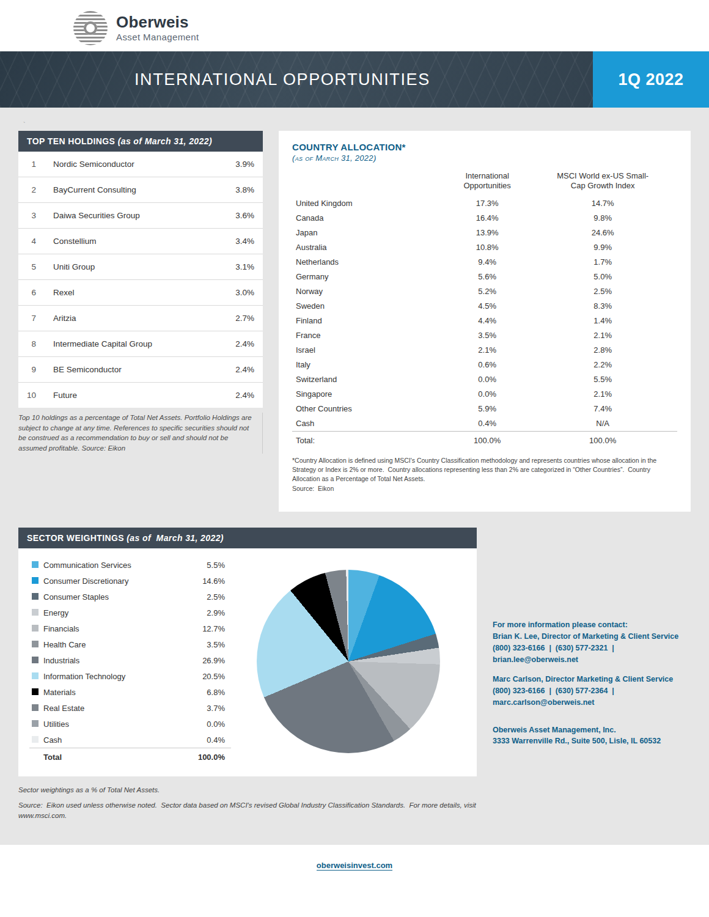Oberweis
Asset Management
INTERNATIONAL OPPORTUNITIES
1Q 2022
`
TOP TEN HOLDINGS (as of March 31, 2022)
| 1 | Nordic Semiconductor | 3.9% |
| 2 | BayCurrent Consulting | 3.8% |
| 3 | Daiwa Securities Group | 3.6% |
| 4 | Constellium | 3.4% |
| 5 | Uniti Group | 3.1% |
| 6 | Rexel | 3.0% |
| 7 | Aritzia | 2.7% |
| 8 | Intermediate Capital Group | 2.4% |
| 9 | BE Semiconductor | 2.4% |
| 10 | Future | 2.4% |
Top 10 holdings as a percentage of Total Net Assets. Portfolio Holdings are subject to change at any time. References to specific securities should not be construed as a recommendation to buy or sell and should not be assumed profitable. Source: Eikon
COUNTRY ALLOCATION* (as of March 31, 2022)
| | International Opportunities | MSCI World ex-US Small- Cap Growth Index |
| --- | --- | --- |
| United Kingdom | 17.3% | 14.7% |
| Canada | 16.4% | 9.8% |
| Japan | 13.9% | 24.6% |
| Australia | 10.8% | 9.9% |
| Netherlands | 9.4% | 1.7% |
| Germany | 5.6% | 5.0% |
| Norway | 5.2% | 2.5% |
| Sweden | 4.5% | 8.3% |
| Finland | 4.4% | 1.4% |
| France | 3.5% | 2.1% |
| Israel | 2.1% | 2.8% |
| Italy | 0.6% | 2.2% |
| Switzerland | 0.0% | 5.5% |
| Singapore | 0.0% | 2.1% |
| Other Countries | 5.9% | 7.4% |
| Cash | 0.4% | N/A |
| Total: | 100.0% | 100.0% |
*Country Allocation is defined using MSCI's Country Classification methodology and represents countries whose allocation in the Strategy or Index is 2% or more. Country allocations representing less than 2% are categorized in “Other Countries”. Country Allocation as a Percentage of Total Net Assets.
Source: Eikon
SECTOR WEIGHTINGS (as of March 31, 2022)
| | Communication Services | 5.5% |
| | Consumer Discretionary | 14.6% |
| | Consumer Staples | 2.5% |
| | Energy | 2.9% |
| | Financials | 12.7% |
| | Health Care | 3.5% |
| | Industrials | 26.9% |
| | Information Technology | 20.5% |
| | Materials | 6.8% |
| | Real Estate | 3.7% |
| | Utilities | 0.0% |
| | Cash | 0.4% |
| | Total | 100.0% |
For more information please contact:
Brian K. Lee, Director of Marketing & Client Service
(800) 323-6166 | (630) 577-2321 |
brian.lee@oberweis.net
Marc Carlson, Director Marketing & Client Service
(800) 323-6166 | (630) 577-2364 |
marc.carlson@oberweis.net
Oberweis Asset Management, Inc.
3333 Warrenville Rd., Suite 500, Lisle, IL 60532
Sector weightings as a % of Total Net Assets.
Source: Eikon used unless otherwise noted. Sector data based on MSCI's revised Global Industry Classification Standards. For more details, visit www.msci.com.
oberweisinvest.com